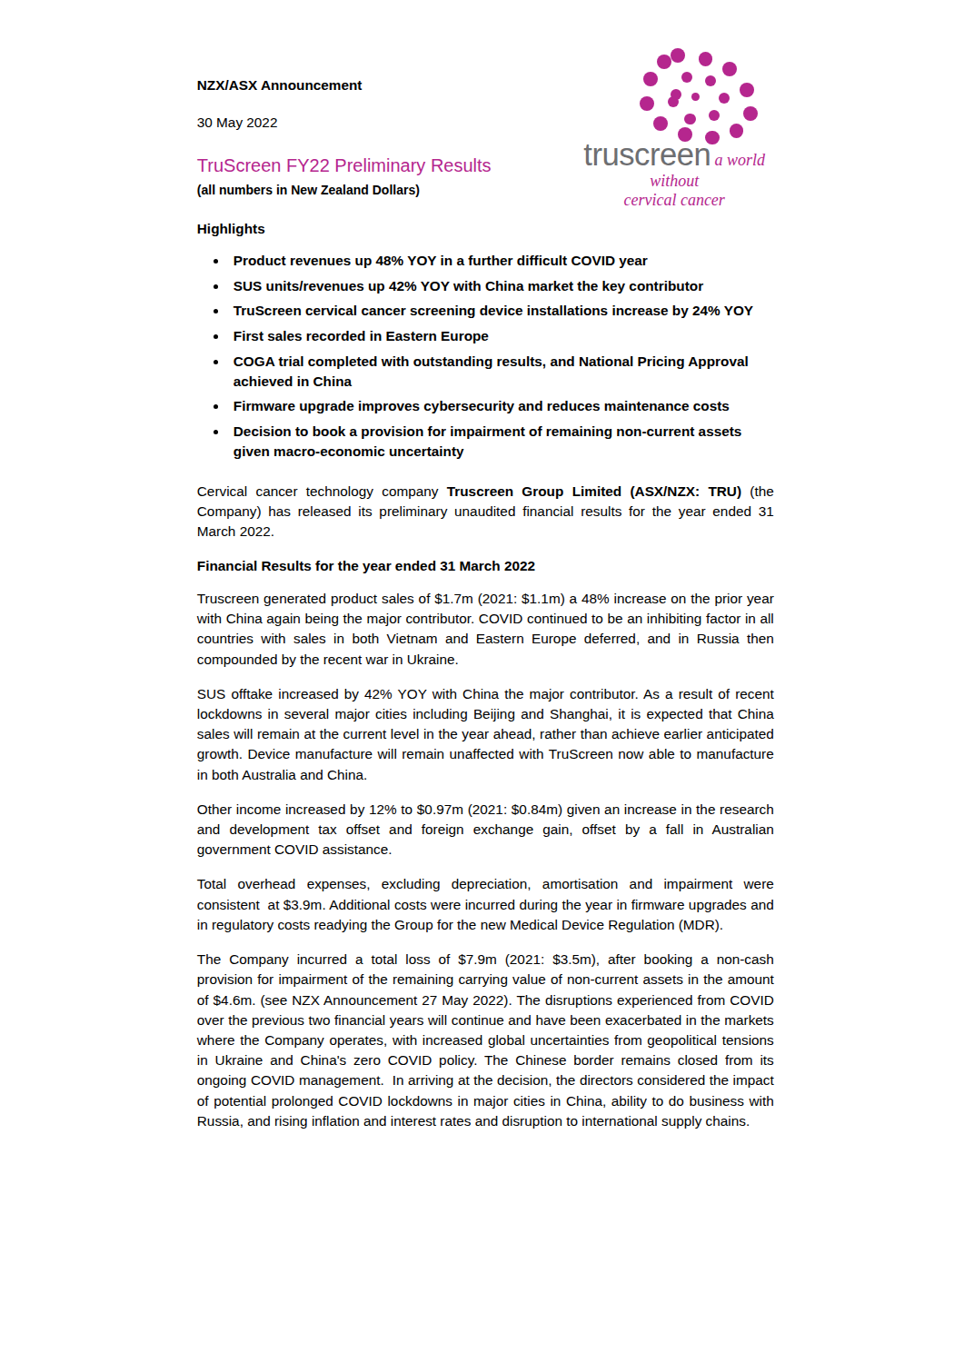tru screen a world without
cervical cancer
NZX/ASX Announcement
30 May 2022
TruScreen FY22 Preliminary Results
(all numbers in New Zealand Dollars)
Highlights
Product revenues up 48% YOY in a further difficult COVID year
SUS units/revenues up 42% YOY with China market the key contributor
TruScreen cervical cancer screening device installations increase by 24% YOY
First sales recorded in Eastern Europe
COGA trial completed with outstanding results, and National Pricing Approval achieved in China
Firmware upgrade improves cybersecurity and reduces maintenance costs
Decision to book a provision for impairment of remaining non-current assets given macro-economic uncertainty
Cervical cancer technology company Truscreen Group Limited (ASX/NZX: TRU) (the Company) has released its preliminary unaudited financial results for the year ended 31 March 2022.
Financial Results for the year ended 31 March 2022
Truscreen generated product sales of $1.7m (2021: $1.1m) a 48% increase on the prior year with China again being the major contributor. COVID continued to be an inhibiting factor in all countries with sales in both Vietnam and Eastern Europe deferred, and in Russia then compounded by the recent war in Ukraine.
SUS offtake increased by 42% YOY with China the major contributor. As a result of recent lockdowns in several major cities including Beijing and Shanghai, it is expected that China sales will remain at the current level in the year ahead, rather than achieve earlier anticipated growth. Device manufacture will remain unaffected with TruScreen now able to manufacture in both Australia and China.
Other income increased by 12% to $0.97m (2021: $0.84m) given an increase in the research and development tax offset and foreign exchange gain, offset by a fall in Australian government COVID assistance.
Total overhead expenses, excluding depreciation, amortisation and impairment were consistent at $3.9m. Additional costs were incurred during the year in firmware upgrades and in regulatory costs readying the Group for the new Medical Device Regulation (MDR).
The Company incurred a total loss of $7.9m (2021: $3.5m), after booking a non-cash provision for impairment of the remaining carrying value of non-current assets in the amount of $4.6m. (see NZX Announcement 27 May 2022). The disruptions experienced from COVID over the previous two financial years will continue and have been exacerbated in the markets where the Company operates, with increased global uncertainties from geopolitical tensions in Ukraine and China's zero COVID policy. The Chinese border remains closed from its ongoing COVID management. In arriving at the decision, the directors considered the impact of potential prolonged COVID lockdowns in major cities in China, ability to do business with Russia, and rising inflation and interest rates and disruption to international supply chains.